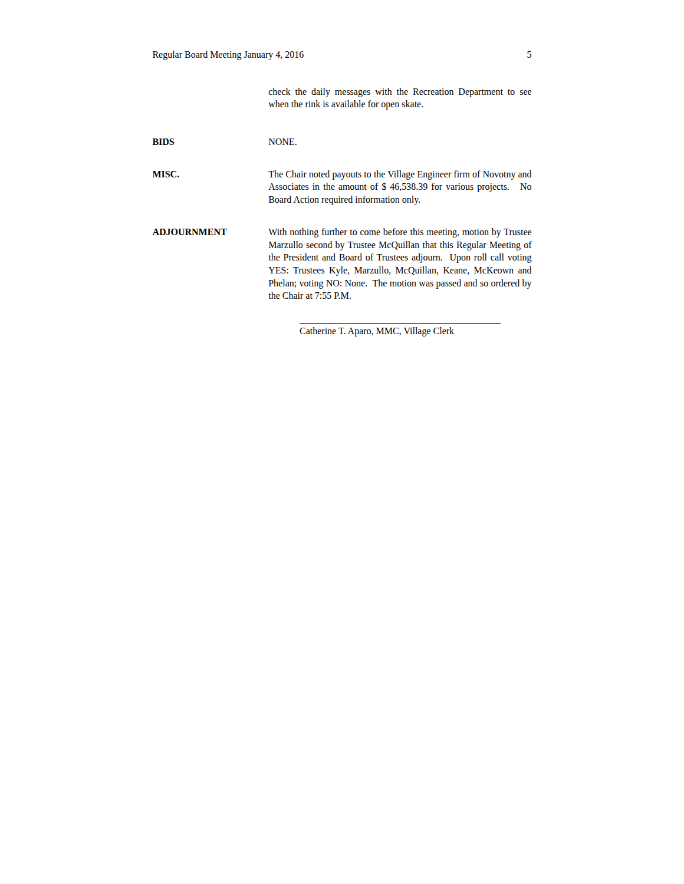Regular Board Meeting January 4, 2016
5
check the daily messages with the Recreation Department to see when the rink is available for open skate.
BIDS
NONE.
MISC.
The Chair noted payouts to the Village Engineer firm of Novotny and Associates in the amount of $ 46,538.39 for various projects. No Board Action required information only.
ADJOURNMENT
With nothing further to come before this meeting, motion by Trustee Marzullo second by Trustee McQuillan that this Regular Meeting of the President and Board of Trustees adjourn. Upon roll call voting YES: Trustees Kyle, Marzullo, McQuillan, Keane, McKeown and Phelan; voting NO: None. The motion was passed and so ordered by the Chair at 7:55 P.M.
Catherine T. Aparo, MMC, Village Clerk